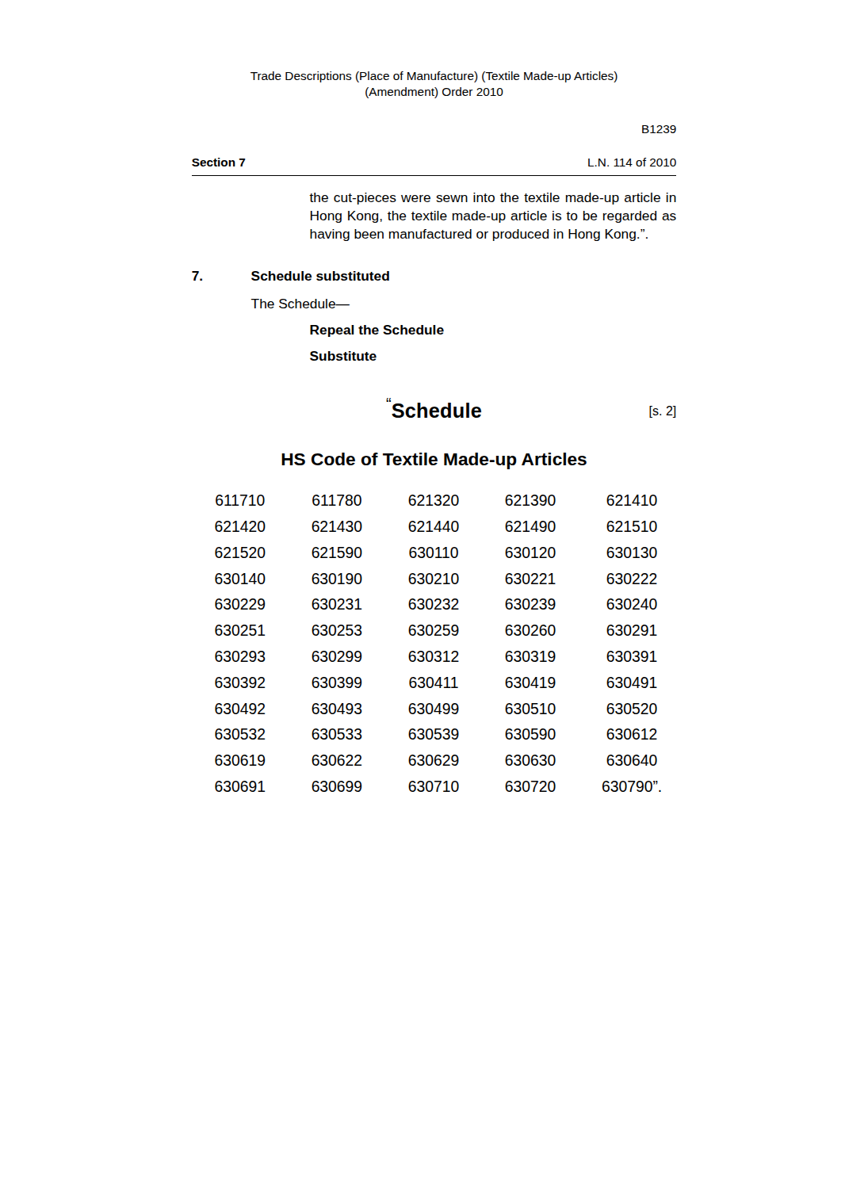Trade Descriptions (Place of Manufacture) (Textile Made-up Articles)
(Amendment) Order 2010
B1239
Section 7
L.N. 114 of 2010
the cut-pieces were sewn into the textile made-up article in Hong Kong, the textile made-up article is to be regarded as having been manufactured or produced in Hong Kong.”.
7. Schedule substituted
The Schedule—
Repeal the Schedule
Substitute
“Schedule [s. 2]
HS Code of Textile Made-up Articles
| 611710 | 611780 | 621320 | 621390 | 621410 |
| 621420 | 621430 | 621440 | 621490 | 621510 |
| 621520 | 621590 | 630110 | 630120 | 630130 |
| 630140 | 630190 | 630210 | 630221 | 630222 |
| 630229 | 630231 | 630232 | 630239 | 630240 |
| 630251 | 630253 | 630259 | 630260 | 630291 |
| 630293 | 630299 | 630312 | 630319 | 630391 |
| 630392 | 630399 | 630411 | 630419 | 630491 |
| 630492 | 630493 | 630499 | 630510 | 630520 |
| 630532 | 630533 | 630539 | 630590 | 630612 |
| 630619 | 630622 | 630629 | 630630 | 630640 |
| 630691 | 630699 | 630710 | 630720 | 630790”. |